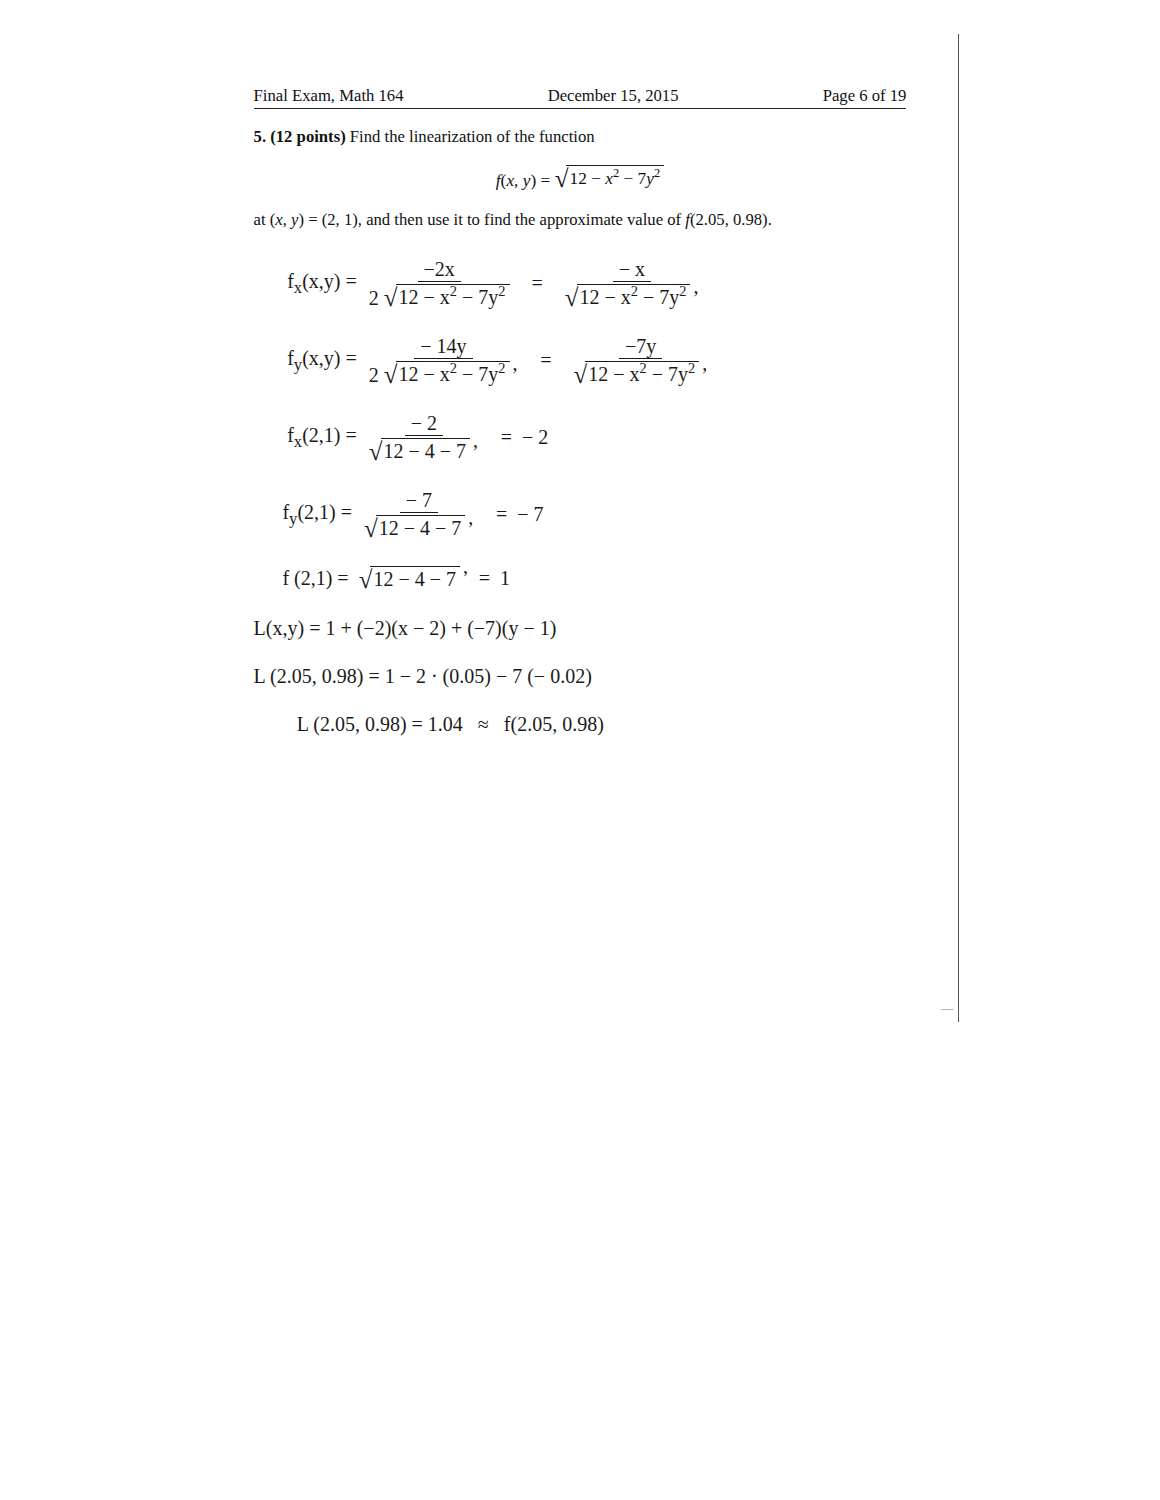Final Exam, Math 164 December 15, 2015 Page 6 of 19
5. (12 points) Find the linearization of the function
f(x, y) = √12 − x2 − 7y2
at (x, y) = (2, 1), and then use it to find the approximate value of f(2.05, 0.98).
fx(x,y) = −2x 2 √12 − x2 − 7y2 = − x √12 − x2 − 7y2’
fy(x,y) = − 14y 2 √12 − x2 − 7y2’ = −7y √12 − x2 − 7y2’
fx(2,1) = − 2 √12 − 4 − 7’ = − 2
fy(2,1) = − 7 √12 − 4 − 7’ = − 7
f (2,1) = √12 − 4 − 7’ = 1
L(x,y) = 1 + (−2)(x − 2) + (−7)(y − 1)
L (2.05, 0.98) = 1 − 2 · (0.05) − 7 (− 0.02)
L (2.05, 0.98) = 1.04 ≈ f(2.05, 0.98)
—